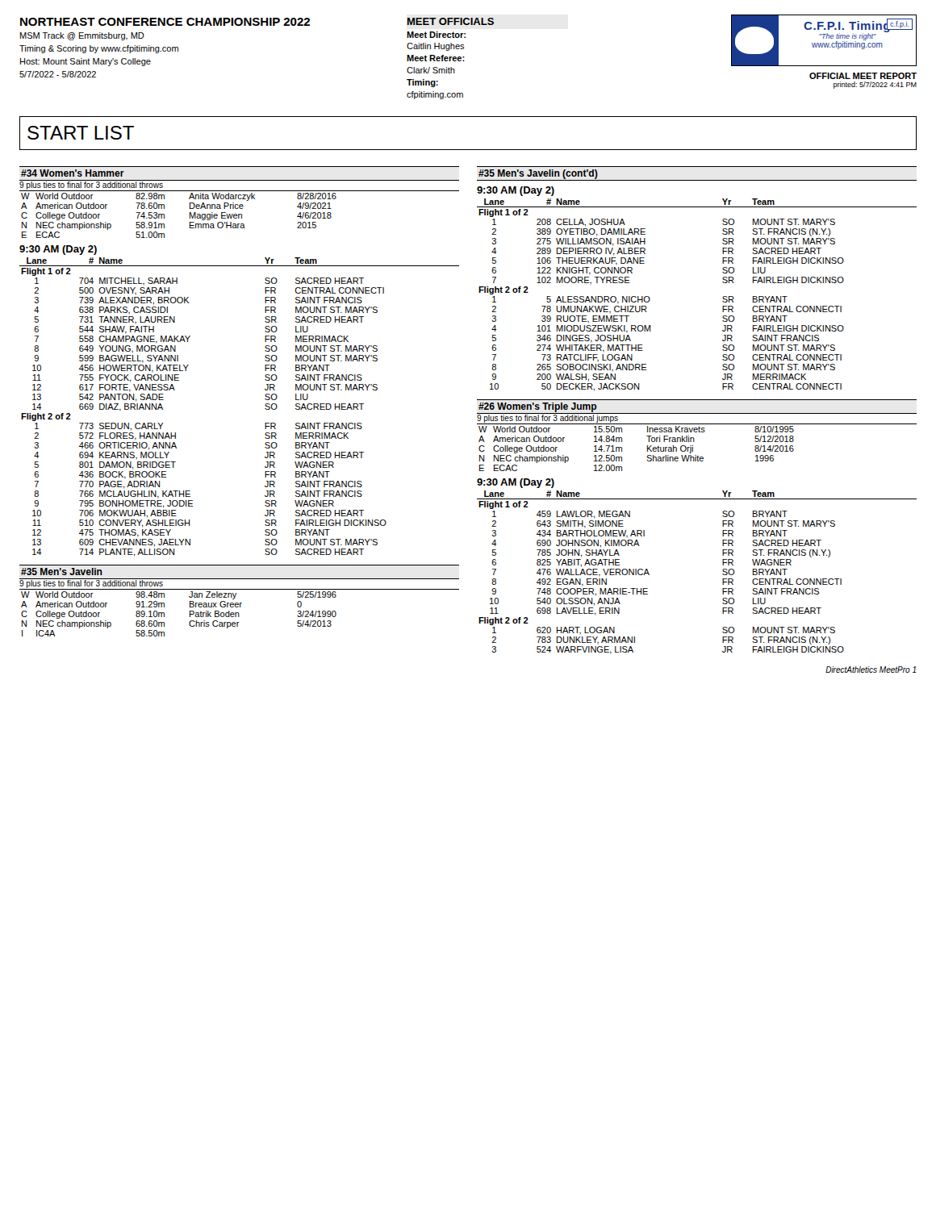NORTHEAST CONFERENCE CHAMPIONSHIP 2022
MSM Track @ Emmitsburg, MD
Timing & Scoring by www.cfpitiming.com
Host: Mount Saint Mary's College
5/7/2022 - 5/8/2022
MEET OFFICIALS
Meet Director:
Caitlin Hughes
Meet Referee:
Clark/ Smith
Timing:
cfpitiming.com
C.F.P.I. Timing
"The time is right"
www.cfpitiming.com
c.f.p.i.
OFFICIAL MEET REPORT
printed: 5/7/2022 4:41 PM
START LIST
#34 Women's Hammer
9 plus ties to final for 3 additional throws
| W | World Outdoor | 82.98m | Anita Wodarczyk | 8/28/2016 |
| A | American Outdoor | 78.60m | DeAnna Price | 4/9/2021 |
| C | College Outdoor | 74.53m | Maggie Ewen | 4/6/2018 |
| N | NEC championship | 58.91m | Emma O'Hara | 2015 |
| E | ECAC | 51.00m | | |
9:30 AM (Day 2)
| Lane | # | Name | Yr | Team |
| --- | --- | --- | --- | --- |
| Flight 1 of 2 |
| 1 | 704 | MITCHELL, SARAH | SO | SACRED HEART |
| 2 | 500 | OVESNY, SARAH | FR | CENTRAL CONNECTI |
| 3 | 739 | ALEXANDER, BROOK | FR | SAINT FRANCIS |
| 4 | 638 | PARKS, CASSIDI | FR | MOUNT ST. MARY'S |
| 5 | 731 | TANNER, LAUREN | SR | SACRED HEART |
| 6 | 544 | SHAW, FAITH | SO | LIU |
| 7 | 558 | CHAMPAGNE, MAKAY | FR | MERRIMACK |
| 8 | 649 | YOUNG, MORGAN | SO | MOUNT ST. MARY'S |
| 9 | 599 | BAGWELL, SYANNI | SO | MOUNT ST. MARY'S |
| 10 | 456 | HOWERTON, KATELY | FR | BRYANT |
| 11 | 755 | FYOCK, CAROLINE | SO | SAINT FRANCIS |
| 12 | 617 | FORTE, VANESSA | JR | MOUNT ST. MARY'S |
| 13 | 542 | PANTON, SADE | SO | LIU |
| 14 | 669 | DIAZ, BRIANNA | SO | SACRED HEART |
| Flight 2 of 2 |
| 1 | 773 | SEDUN, CARLY | FR | SAINT FRANCIS |
| 2 | 572 | FLORES, HANNAH | SR | MERRIMACK |
| 3 | 466 | ORTICERIO, ANNA | SO | BRYANT |
| 4 | 694 | KEARNS, MOLLY | JR | SACRED HEART |
| 5 | 801 | DAMON, BRIDGET | JR | WAGNER |
| 6 | 436 | BOCK, BROOKE | FR | BRYANT |
| 7 | 770 | PAGE, ADRIAN | JR | SAINT FRANCIS |
| 8 | 766 | MCLAUGHLIN, KATHE | JR | SAINT FRANCIS |
| 9 | 795 | BONHOMETRE, JODIE | SR | WAGNER |
| 10 | 706 | MOKWUAH, ABBIE | JR | SACRED HEART |
| 11 | 510 | CONVERY, ASHLEIGH | SR | FAIRLEIGH DICKINSO |
| 12 | 475 | THOMAS, KASEY | SO | BRYANT |
| 13 | 609 | CHEVANNES, JAELYN | SO | MOUNT ST. MARY'S |
| 14 | 714 | PLANTE, ALLISON | SO | SACRED HEART |
#35 Men's Javelin
9 plus ties to final for 3 additional throws
| W | World Outdoor | 98.48m | Jan Zelezny | 5/25/1996 |
| A | American Outdoor | 91.29m | Breaux Greer | 0 |
| C | College Outdoor | 89.10m | Patrik Boden | 3/24/1990 |
| N | NEC championship | 68.60m | Chris Carper | 5/4/2013 |
| I | IC4A | 58.50m | | |
#35 Men's Javelin (cont'd)
9:30 AM (Day 2)
| Lane | # | Name | Yr | Team |
| --- | --- | --- | --- | --- |
| Flight 1 of 2 |
| 1 | 208 | CELLA, JOSHUA | SO | MOUNT ST. MARY'S |
| 2 | 389 | OYETIBO, DAMILARE | SR | ST. FRANCIS (N.Y.) |
| 3 | 275 | WILLIAMSON, ISAIAH | SR | MOUNT ST. MARY'S |
| 4 | 289 | DEPIERRO IV, ALBER | FR | SACRED HEART |
| 5 | 106 | THEUERKAUF, DANE | FR | FAIRLEIGH DICKINSO |
| 6 | 122 | KNIGHT, CONNOR | SO | LIU |
| 7 | 102 | MOORE, TYRESE | SR | FAIRLEIGH DICKINSO |
| Flight 2 of 2 |
| 1 | 5 | ALESSANDRO, NICHO | SR | BRYANT |
| 2 | 78 | UMUNAKWE, CHIZUR | FR | CENTRAL CONNECTI |
| 3 | 39 | RUOTE, EMMETT | SO | BRYANT |
| 4 | 101 | MIODUSZEWSKI, ROM | JR | FAIRLEIGH DICKINSO |
| 5 | 346 | DINGES, JOSHUA | JR | SAINT FRANCIS |
| 6 | 274 | WHITAKER, MATTHE | SO | MOUNT ST. MARY'S |
| 7 | 73 | RATCLIFF, LOGAN | SO | CENTRAL CONNECTI |
| 8 | 265 | SOBOCINSKI, ANDRE | SO | MOUNT ST. MARY'S |
| 9 | 200 | WALSH, SEAN | JR | MERRIMACK |
| 10 | 50 | DECKER, JACKSON | FR | CENTRAL CONNECTI |
#26 Women's Triple Jump
9 plus ties to final for 3 additional jumps
| W | World Outdoor | 15.50m | Inessa Kravets | 8/10/1995 |
| A | American Outdoor | 14.84m | Tori Franklin | 5/12/2018 |
| C | College Outdoor | 14.71m | Keturah Orji | 8/14/2016 |
| N | NEC championship | 12.50m | Sharline White | 1996 |
| E | ECAC | 12.00m | | |
9:30 AM (Day 2)
| Lane | # | Name | Yr | Team |
| --- | --- | --- | --- | --- |
| Flight 1 of 2 |
| 1 | 459 | LAWLOR, MEGAN | SO | BRYANT |
| 2 | 643 | SMITH, SIMONE | FR | MOUNT ST. MARY'S |
| 3 | 434 | BARTHOLOMEW, ARI | FR | BRYANT |
| 4 | 690 | JOHNSON, KIMORA | FR | SACRED HEART |
| 5 | 785 | JOHN, SHAYLA | FR | ST. FRANCIS (N.Y.) |
| 6 | 825 | YABIT, AGATHE | FR | WAGNER |
| 7 | 476 | WALLACE, VERONICA | SO | BRYANT |
| 8 | 492 | EGAN, ERIN | FR | CENTRAL CONNECTI |
| 9 | 748 | COOPER, MARIE-THE | FR | SAINT FRANCIS |
| 10 | 540 | OLSSON, ANJA | SO | LIU |
| 11 | 698 | LAVELLE, ERIN | FR | SACRED HEART |
| Flight 2 of 2 |
| 1 | 620 | HART, LOGAN | SO | MOUNT ST. MARY'S |
| 2 | 783 | DUNKLEY, ARMANI | FR | ST. FRANCIS (N.Y.) |
| 3 | 524 | WARFVINGE, LISA | JR | FAIRLEIGH DICKINSO |
DirectAthletics MeetPro 1